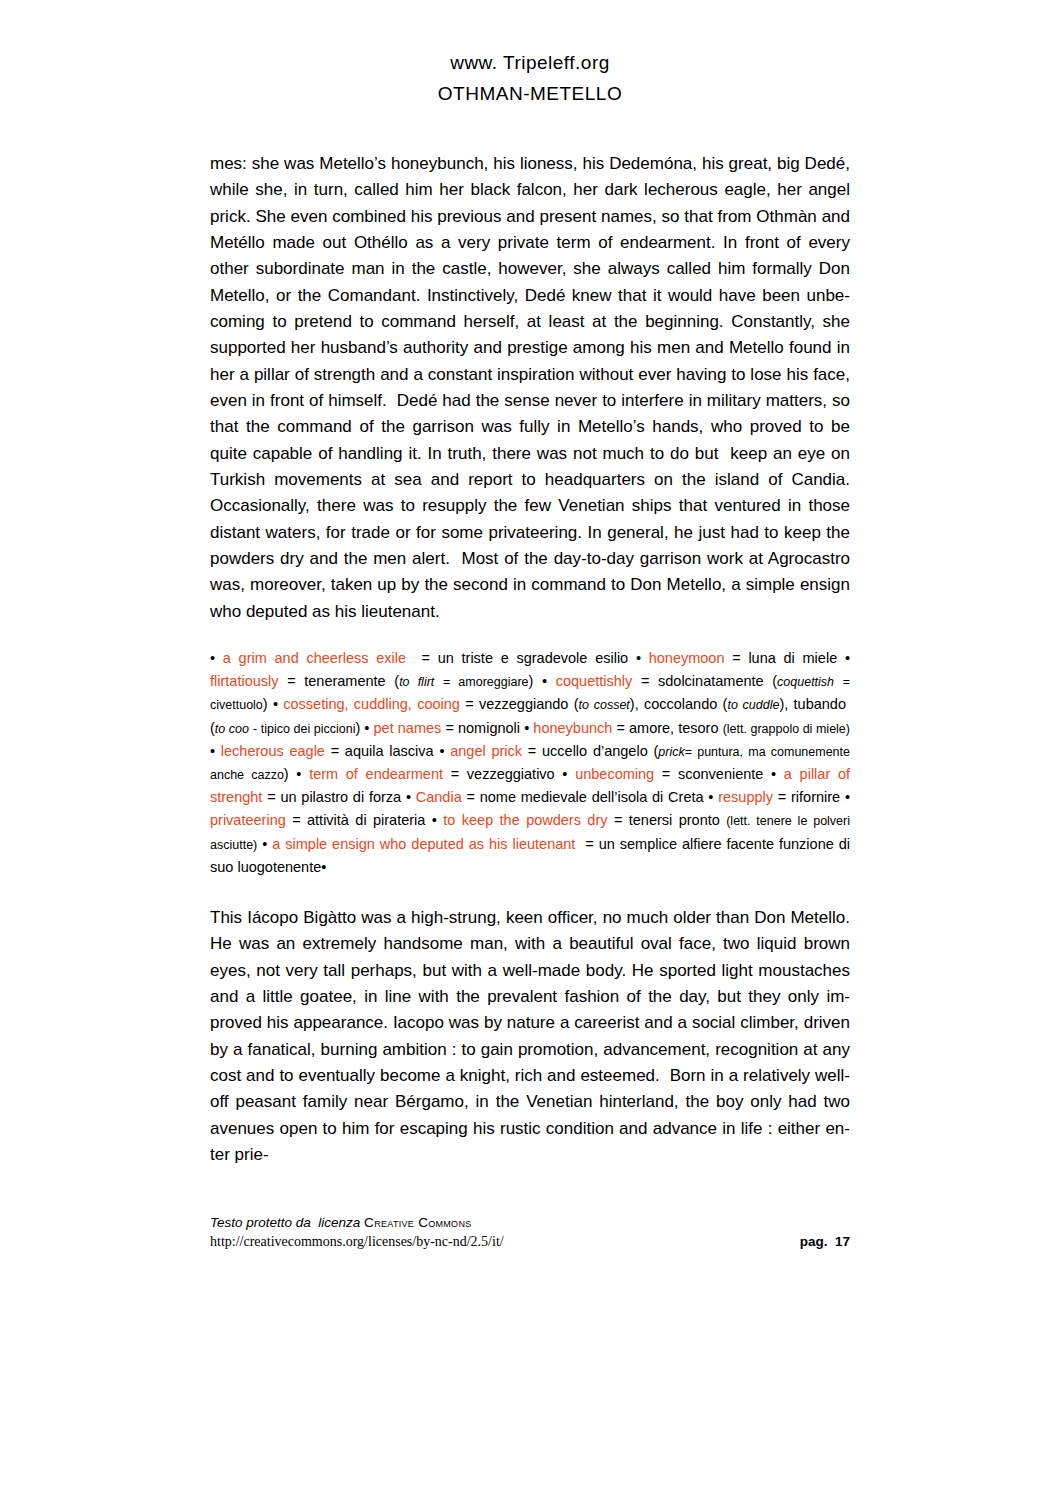www. Tripeleff.org
OTHMAN-METELLO
mes: she was Metello’s honeybunch, his lioness, his Dedemóna, his great, big Dedé, while she, in turn, called him her black falcon, her dark lecherous eagle, her angel prick. She even combined his previous and present names, so that from Othmàn and Metéllo made out Othéllo as a very private term of endearment. In front of every other subordinate man in the castle, however, she always called him formally Don Metello, or the Comandant. Instinctively, Dedé knew that it would have been unbecoming to pretend to command herself, at least at the beginning. Constantly, she supported her husband’s authority and prestige among his men and Metello found in her a pillar of strength and a constant inspiration without ever having to lose his face, even in front of himself. Dedé had the sense never to interfere in military matters, so that the command of the garrison was fully in Metello’s hands, who proved to be quite capable of handling it. In truth, there was not much to do but keep an eye on Turkish movements at sea and report to headquarters on the island of Candia. Occasionally, there was to resupply the few Venetian ships that ventured in those distant waters, for trade or for some privateering. In general, he just had to keep the powders dry and the men alert. Most of the day-to-day garrison work at Agrocastro was, moreover, taken up by the second in command to Don Metello, a simple ensign who deputed as his lieutenant.
• a grim and cheerless exile = un triste e sgradevole esilio • honeymoon = luna di miele • flirtatiously = teneramente (to flirt = amoreggiare) • coquettishly = sdolcinatamente (coquettish = civettuolo) • cosseting, cuddling, cooing = vezzeggiando (to cosset), coccolando (to cuddle), tubando (to coo - tipico dei piccioni) • pet names = nomignoli • honeybunch = amore, tesoro (lett. grappolo di miele) • lecherous eagle = aquila lasciva • angel prick = uccello d’angelo (prick= puntura, ma comunemente anche cazzo) • term of endearment = vezzeggiativo • unbecoming = sconveniente • a pillar of strenght = un pilastro di forza • Candia = nome medievale dell’isola di Creta • resupply = rifornire • privateering = attività di pirateria • to keep the powders dry = tenersi pronto (lett. tenere le polveri asciutte) • a simple ensign who deputed as his lieutenant = un semplice alfiere facente funzione di suo luogotenente•
This Iácopo Bigàtto was a high-strung, keen officer, no much older than Don Metello. He was an extremely handsome man, with a beautiful oval face, two liquid brown eyes, not very tall perhaps, but with a well-made body. He sported light moustaches and a little goatee, in line with the prevalent fashion of the day, but they only improved his appearance. Iacopo was by nature a careerist and a social climber, driven by a fanatical, burning ambition : to gain promotion, advancement, recognition at any cost and to eventually become a knight, rich and esteemed. Born in a relatively well-off peasant family near Bérgamo, in the Venetian hinterland, the boy only had two avenues open to him for escaping his rustic condition and advance in life : either enter prie-
Testo protetto da licenza Creative Commons
http://creativecommons.org/licenses/by-nc-nd/2.5/it/
pag. 17